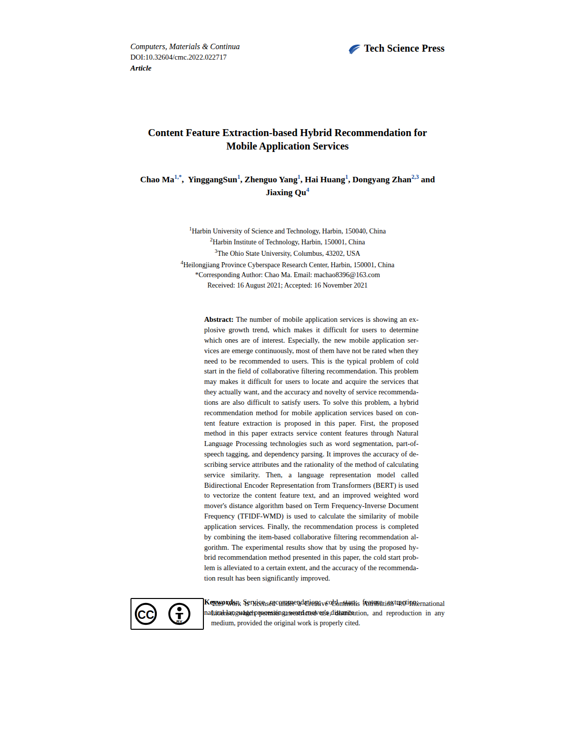Computers, Materials & Continua
DOI:10.32604/cmc.2022.022717
Article
Tech Science Press
Content Feature Extraction-based Hybrid Recommendation for Mobile Application Services
Chao Ma1,*, YinggangSun1, Zhenguo Yang1, Hai Huang1, Dongyang Zhan2,3 and Jiaxing Qu4
1Harbin University of Science and Technology, Harbin, 150040, China
2Harbin Institute of Technology, Harbin, 150001, China
3The Ohio State University, Columbus, 43202, USA
4Heilongjiang Province Cyberspace Research Center, Harbin, 150001, China
*Corresponding Author: Chao Ma. Email: machao8396@163.com
Received: 16 August 2021; Accepted: 16 November 2021
Abstract: The number of mobile application services is showing an explosive growth trend, which makes it difficult for users to determine which ones are of interest. Especially, the new mobile application services are emerge continuously, most of them have not be rated when they need to be recommended to users. This is the typical problem of cold start in the field of collaborative filtering recommendation. This problem may makes it difficult for users to locate and acquire the services that they actually want, and the accuracy and novelty of service recommendations are also difficult to satisfy users. To solve this problem, a hybrid recommendation method for mobile application services based on content feature extraction is proposed in this paper. First, the proposed method in this paper extracts service content features through Natural Language Processing technologies such as word segmentation, part-of-speech tagging, and dependency parsing. It improves the accuracy of describing service attributes and the rationality of the method of calculating service similarity. Then, a language representation model called Bidirectional Encoder Representation from Transformers (BERT) is used to vectorize the content feature text, and an improved weighted word mover's distance algorithm based on Term Frequency-Inverse Document Frequency (TFIDF-WMD) is used to calculate the similarity of mobile application services. Finally, the recommendation process is completed by combining the item-based collaborative filtering recommendation algorithm. The experimental results show that by using the proposed hybrid recommendation method presented in this paper, the cold start problem is alleviated to a certain extent, and the accuracy of the recommendation result has been significantly improved.
Keywords: Service recommendation; cold start; feature extraction; natural language processing; word mover's distance
CC BY
This work is licensed under a Creative Commons Attribution 4.0 International License, which permits unrestricted use, distribution, and reproduction in any medium, provided the original work is properly cited.